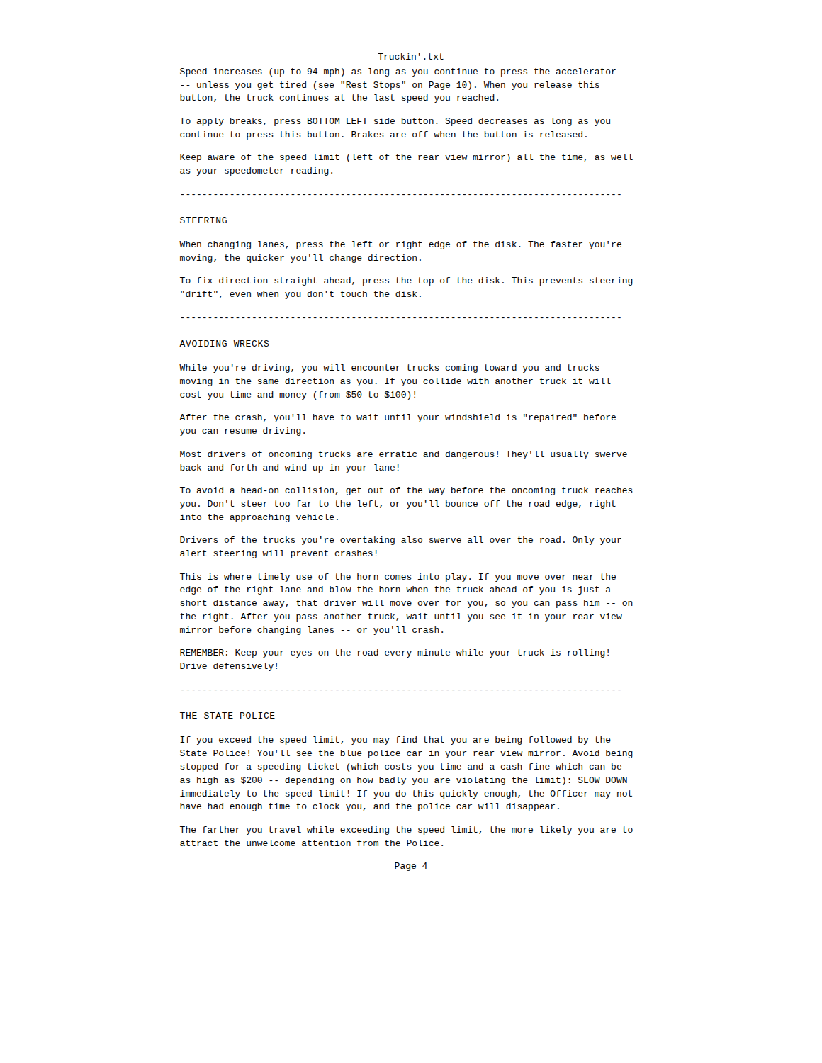Truckin'.txt
Speed increases (up to 94 mph) as long as you continue to press the accelerator -- unless you get tired (see "Rest Stops" on Page 10). When you release this button, the truck continues at the last speed you reached.
To apply breaks, press BOTTOM LEFT side button. Speed decreases as long as you continue to press this button. Brakes are off when the button is released.
Keep aware of the speed limit (left of the rear view mirror) all the time, as well as your speedometer reading.
--------------------------------------------------------------------------------
STEERING
When changing lanes, press the left or right edge of the disk. The faster you're moving, the quicker you'll change direction.
To fix direction straight ahead, press the top of the disk. This prevents steering "drift", even when you don't touch the disk.
--------------------------------------------------------------------------------
AVOIDING WRECKS
While you're driving, you will encounter trucks coming toward you and trucks moving in the same direction as you. If you collide with another truck it will cost you time and money (from $50 to $100)!
After the crash, you'll have to wait until your windshield is "repaired" before you can resume driving.
Most drivers of oncoming trucks are erratic and dangerous! They'll usually swerve back and forth and wind up in your lane!
To avoid a head-on collision, get out of the way before the oncoming truck reaches you. Don't steer too far to the left, or you'll bounce off the road edge, right into the approaching vehicle.
Drivers of the trucks you're overtaking also swerve all over the road. Only your alert steering will prevent crashes!
This is where timely use of the horn comes into play. If you move over near the edge of the right lane and blow the horn when the truck ahead of you is just a short distance away, that driver will move over for you, so you can pass him -- on the right. After you pass another truck, wait until you see it in your rear view mirror before changing lanes -- or you'll crash.
REMEMBER: Keep your eyes on the road every minute while your truck is rolling! Drive defensively!
--------------------------------------------------------------------------------
THE STATE POLICE
If you exceed the speed limit, you may find that you are being followed by the State Police! You'll see the blue police car in your rear view mirror. Avoid being stopped for a speeding ticket (which costs you time and a cash fine which can be as high as $200 -- depending on how badly you are violating the limit): SLOW DOWN immediately to the speed limit! If you do this quickly enough, the Officer may not have had enough time to clock you, and the police car will disappear.
The farther you travel while exceeding the speed limit, the more likely you are to attract the unwelcome attention from the Police.
Page 4